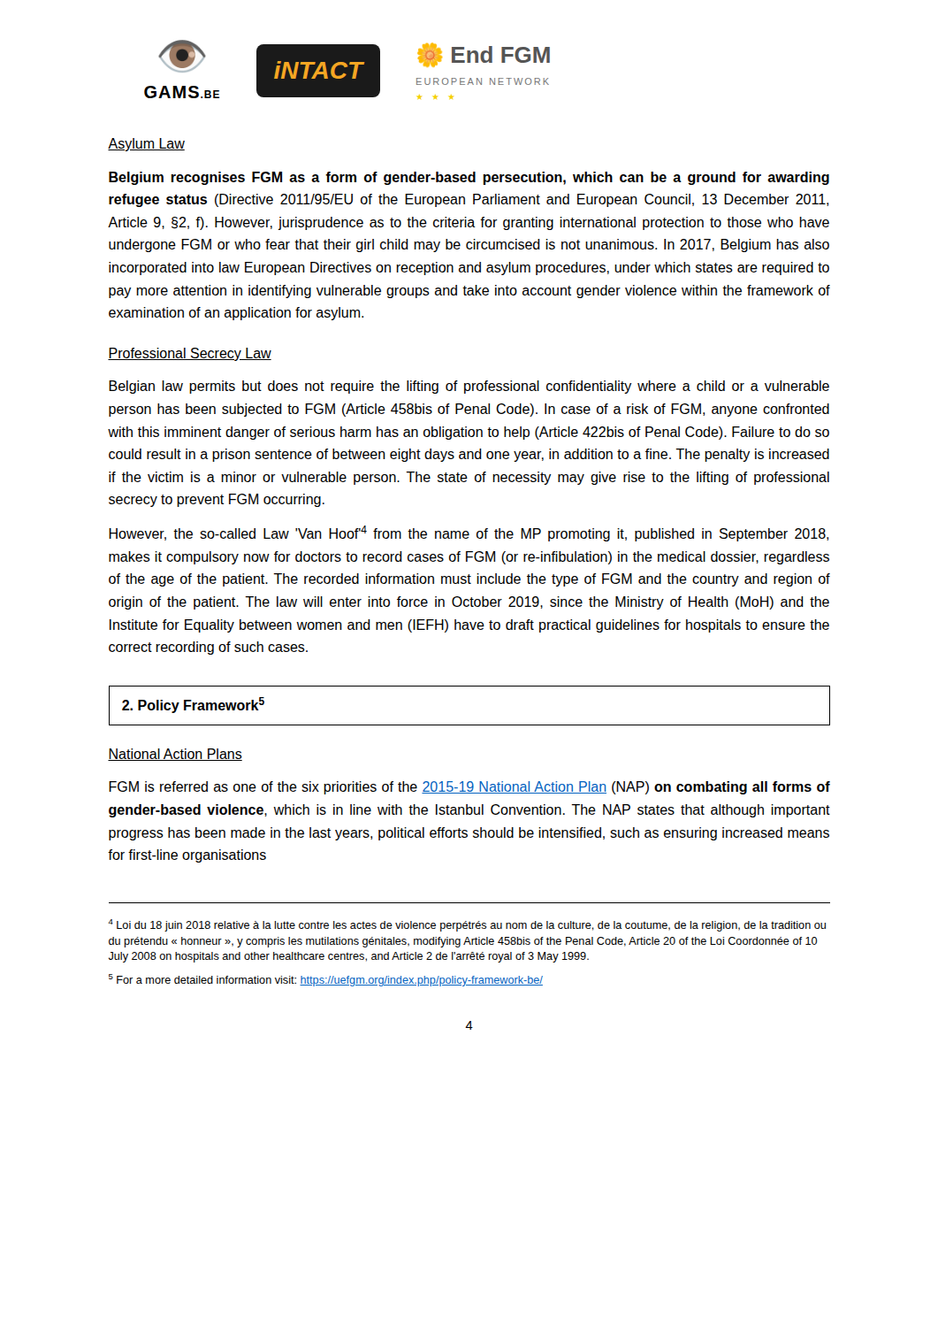👁️
GAMS.BE
iNTACT
🌼 End FGM
EUROPEAN NETWORK
★ ★ ★
Asylum Law
Belgium recognises FGM as a form of gender-based persecution, which can be a ground for awarding refugee status (Directive 2011/95/EU of the European Parliament and European Council, 13 December 2011, Article 9, §2, f). However, jurisprudence as to the criteria for granting international protection to those who have undergone FGM or who fear that their girl child may be circumcised is not unanimous. In 2017, Belgium has also incorporated into law European Directives on reception and asylum procedures, under which states are required to pay more attention in identifying vulnerable groups and take into account gender violence within the framework of examination of an application for asylum.
Professional Secrecy Law
Belgian law permits but does not require the lifting of professional confidentiality where a child or a vulnerable person has been subjected to FGM (Article 458bis of Penal Code). In case of a risk of FGM, anyone confronted with this imminent danger of serious harm has an obligation to help (Article 422bis of Penal Code). Failure to do so could result in a prison sentence of between eight days and one year, in addition to a fine. The penalty is increased if the victim is a minor or vulnerable person. The state of necessity may give rise to the lifting of professional secrecy to prevent FGM occurring.
However, the so-called Law 'Van Hoof'4 from the name of the MP promoting it, published in September 2018, makes it compulsory now for doctors to record cases of FGM (or re-infibulation) in the medical dossier, regardless of the age of the patient. The recorded information must include the type of FGM and the country and region of origin of the patient. The law will enter into force in October 2019, since the Ministry of Health (MoH) and the Institute for Equality between women and men (IEFH) have to draft practical guidelines for hospitals to ensure the correct recording of such cases.
Policy Framework5
National Action Plans
FGM is referred as one of the six priorities of the 2015-19 National Action Plan (NAP) on combating all forms of gender-based violence, which is in line with the Istanbul Convention. The NAP states that although important progress has been made in the last years, political efforts should be intensified, such as ensuring increased means for first-line organisations
4 Loi du 18 juin 2018 relative à la lutte contre les actes de violence perpétrés au nom de la culture, de la coutume, de la religion, de la tradition ou du prétendu « honneur », y compris les mutilations génitales, modifying Article 458bis of the Penal Code, Article 20 of the Loi Coordonnée of 10 July 2008 on hospitals and other healthcare centres, and Article 2 de l'arrêté royal of 3 May 1999.
5 For a more detailed information visit: https://uefgm.org/index.php/policy-framework-be/
4